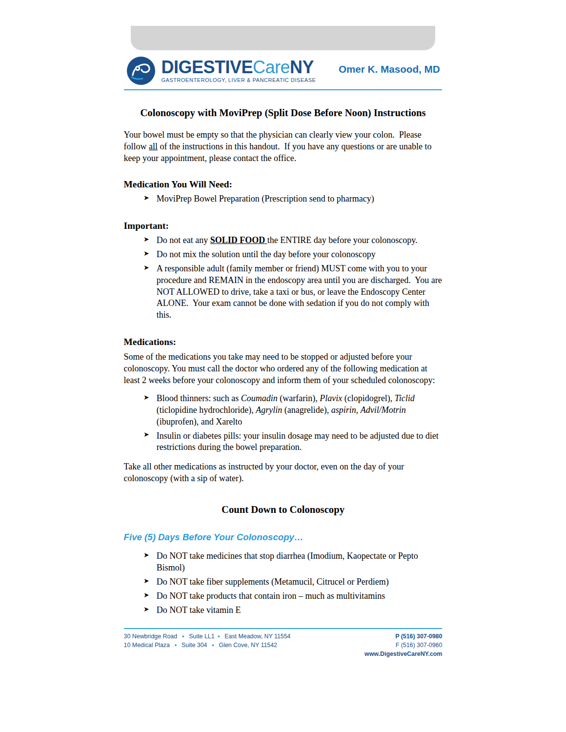DIGESTIVE Care NY
GASTROENTEROLOGY, LIVER & PANCREATIC DISEASE
Omer K. Masood, MD
Colonoscopy with MoviPrep (Split Dose Before Noon) Instructions
Your bowel must be empty so that the physician can clearly view your colon. Please follow all of the instructions in this handout. If you have any questions or are unable to keep your appointment, please contact the office.
Medication You Will Need:
MoviPrep Bowel Preparation (Prescription send to pharmacy)
Important:
Do not eat any SOLID FOOD the ENTIRE day before your colonoscopy.
Do not mix the solution until the day before your colonoscopy
A responsible adult (family member or friend) MUST come with you to your procedure and REMAIN in the endoscopy area until you are discharged. You are NOT ALLOWED to drive, take a taxi or bus, or leave the Endoscopy Center ALONE. Your exam cannot be done with sedation if you do not comply with this.
Medications:
Some of the medications you take may need to be stopped or adjusted before your colonoscopy. You must call the doctor who ordered any of the following medication at least 2 weeks before your colonoscopy and inform them of your scheduled colonoscopy:
Blood thinners: such as Coumadin (warfarin), Plavix (clopidogrel), Ticlid (ticlopidine hydrochloride), Agrylin (anagrelide), aspirin, Advil/Motrin (ibuprofen), and Xarelto
Insulin or diabetes pills: your insulin dosage may need to be adjusted due to diet restrictions during the bowel preparation.
Take all other medications as instructed by your doctor, even on the day of your colonoscopy (with a sip of water).
Count Down to Colonoscopy
Five (5) Days Before Your Colonoscopy…
Do NOT take medicines that stop diarrhea (Imodium, Kaopectate or Pepto Bismol)
Do NOT take fiber supplements (Metamucil, Citrucel or Perdiem)
Do NOT take products that contain iron – much as multivitamins
Do NOT take vitamin E
30 Newbridge Road • Suite LL1 • East Meadow, NY 11554
10 Medical Plaza • Suite 304 • Glen Cove, NY 11542
P (516) 307-0980
F (516) 307-0960
www.DigestiveCareNY.com